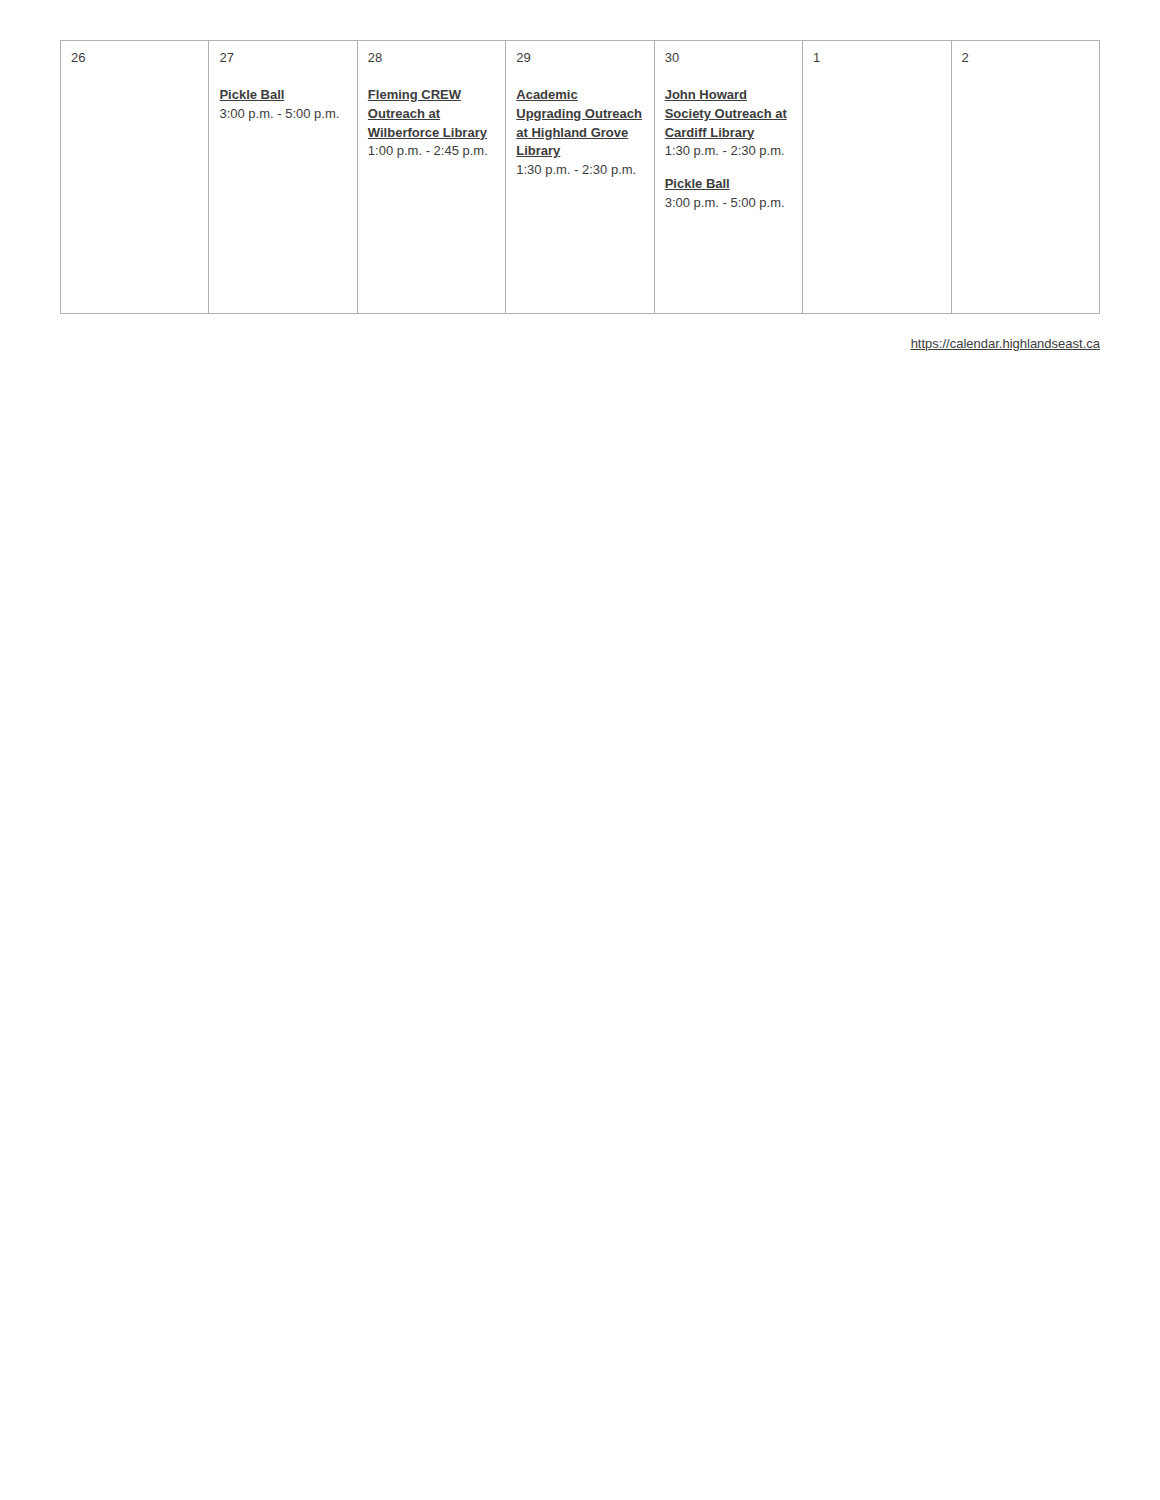| 26 | 27 Pickle Ball 3:00 p.m. - 5:00 p.m. | 28 Fleming CREW Outreach at Wilberforce Library 1:00 p.m. - 2:45 p.m. | 29 Academic Upgrading Outreach at Highland Grove Library 1:30 p.m. - 2:30 p.m. | 30 John Howard Society Outreach at Cardiff Library 1:30 p.m. - 2:30 p.m. Pickle Ball 3:00 p.m. - 5:00 p.m. | 1 | 2 |
https://calendar.highlandseast.ca